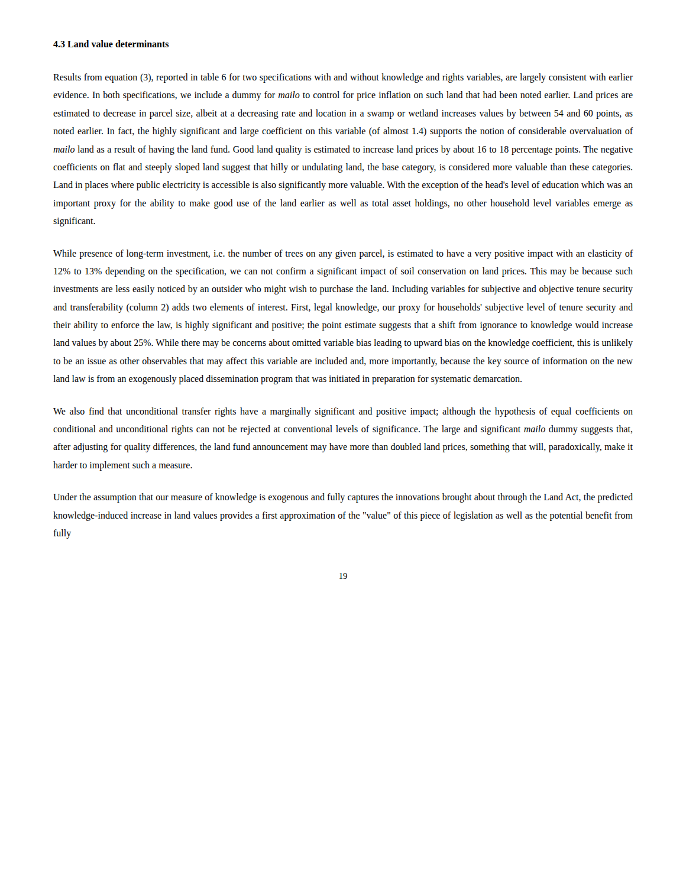4.3 Land value determinants
Results from equation (3), reported in table 6 for two specifications with and without knowledge and rights variables, are largely consistent with earlier evidence. In both specifications, we include a dummy for mailo to control for price inflation on such land that had been noted earlier. Land prices are estimated to decrease in parcel size, albeit at a decreasing rate and location in a swamp or wetland increases values by between 54 and 60 points, as noted earlier. In fact, the highly significant and large coefficient on this variable (of almost 1.4) supports the notion of considerable overvaluation of mailo land as a result of having the land fund. Good land quality is estimated to increase land prices by about 16 to 18 percentage points. The negative coefficients on flat and steeply sloped land suggest that hilly or undulating land, the base category, is considered more valuable than these categories. Land in places where public electricity is accessible is also significantly more valuable. With the exception of the head's level of education which was an important proxy for the ability to make good use of the land earlier as well as total asset holdings, no other household level variables emerge as significant.
While presence of long-term investment, i.e. the number of trees on any given parcel, is estimated to have a very positive impact with an elasticity of 12% to 13% depending on the specification, we can not confirm a significant impact of soil conservation on land prices. This may be because such investments are less easily noticed by an outsider who might wish to purchase the land. Including variables for subjective and objective tenure security and transferability (column 2) adds two elements of interest. First, legal knowledge, our proxy for households' subjective level of tenure security and their ability to enforce the law, is highly significant and positive; the point estimate suggests that a shift from ignorance to knowledge would increase land values by about 25%. While there may be concerns about omitted variable bias leading to upward bias on the knowledge coefficient, this is unlikely to be an issue as other observables that may affect this variable are included and, more importantly, because the key source of information on the new land law is from an exogenously placed dissemination program that was initiated in preparation for systematic demarcation.
We also find that unconditional transfer rights have a marginally significant and positive impact; although the hypothesis of equal coefficients on conditional and unconditional rights can not be rejected at conventional levels of significance. The large and significant mailo dummy suggests that, after adjusting for quality differences, the land fund announcement may have more than doubled land prices, something that will, paradoxically, make it harder to implement such a measure.
Under the assumption that our measure of knowledge is exogenous and fully captures the innovations brought about through the Land Act, the predicted knowledge-induced increase in land values provides a first approximation of the "value" of this piece of legislation as well as the potential benefit from fully
19